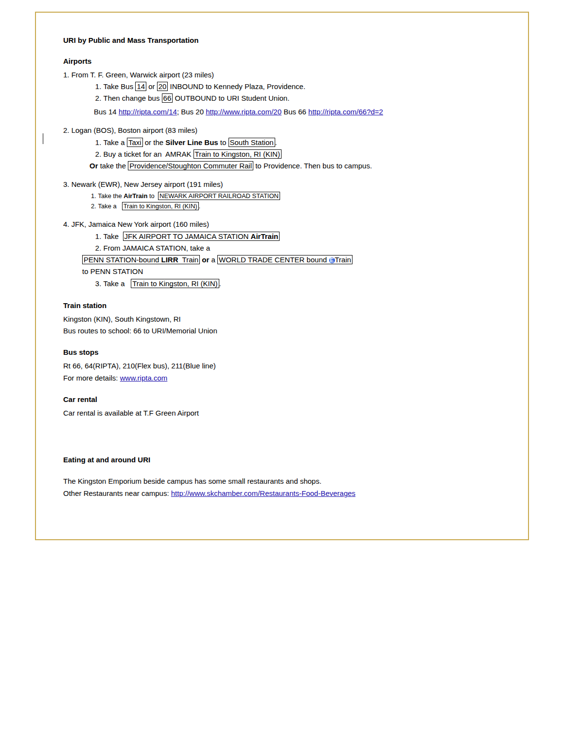URI by Public and Mass Transportation
Airports
1. From T. F. Green, Warwick airport (23 miles)
Take Bus 14 or 20 INBOUND to Kennedy Plaza, Providence.
Then change bus 66 OUTBOUND to URI Student Union.
Bus 14 http://ripta.com/14; Bus 20 http://www.ripta.com/20 Bus 66 http://ripta.com/66?d=2
2. Logan (BOS), Boston airport (83 miles)
Take a Taxi or the Silver Line Bus to South Station.
Buy a ticket for an AMRAK Train to Kingston, RI (KIN)
Or take the Providence/Stoughton Commuter Rail to Providence. Then bus to campus.
3. Newark (EWR), New Jersey airport (191 miles)
Take the AirTrain to NEWARK AIRPORT RAILROAD STATION
Take a Train to Kingston, RI (KIN).
4. JFK, Jamaica New York airport (160 miles)
Take JFK AIRPORT TO JAMAICA STATION AirTrain
From JAMAICA STATION, take a
PENN STATION-bound LIRR Train or a WORLD TRADE CENTER bound ETrain
to PENN STATION
Take a Train to Kingston, RI (KIN).
Train station
Kingston (KIN), South Kingstown, RI
Bus routes to school: 66 to URI/Memorial Union
Bus stops
Rt 66, 64(RIPTA), 210(Flex bus), 211(Blue line)
For more details: www.ripta.com
Car rental
Car rental is available at T.F Green Airport
Eating at and around URI
The Kingston Emporium beside campus has some small restaurants and shops.
Other Restaurants near campus: http://www.skchamber.com/Restaurants-Food-Beverages